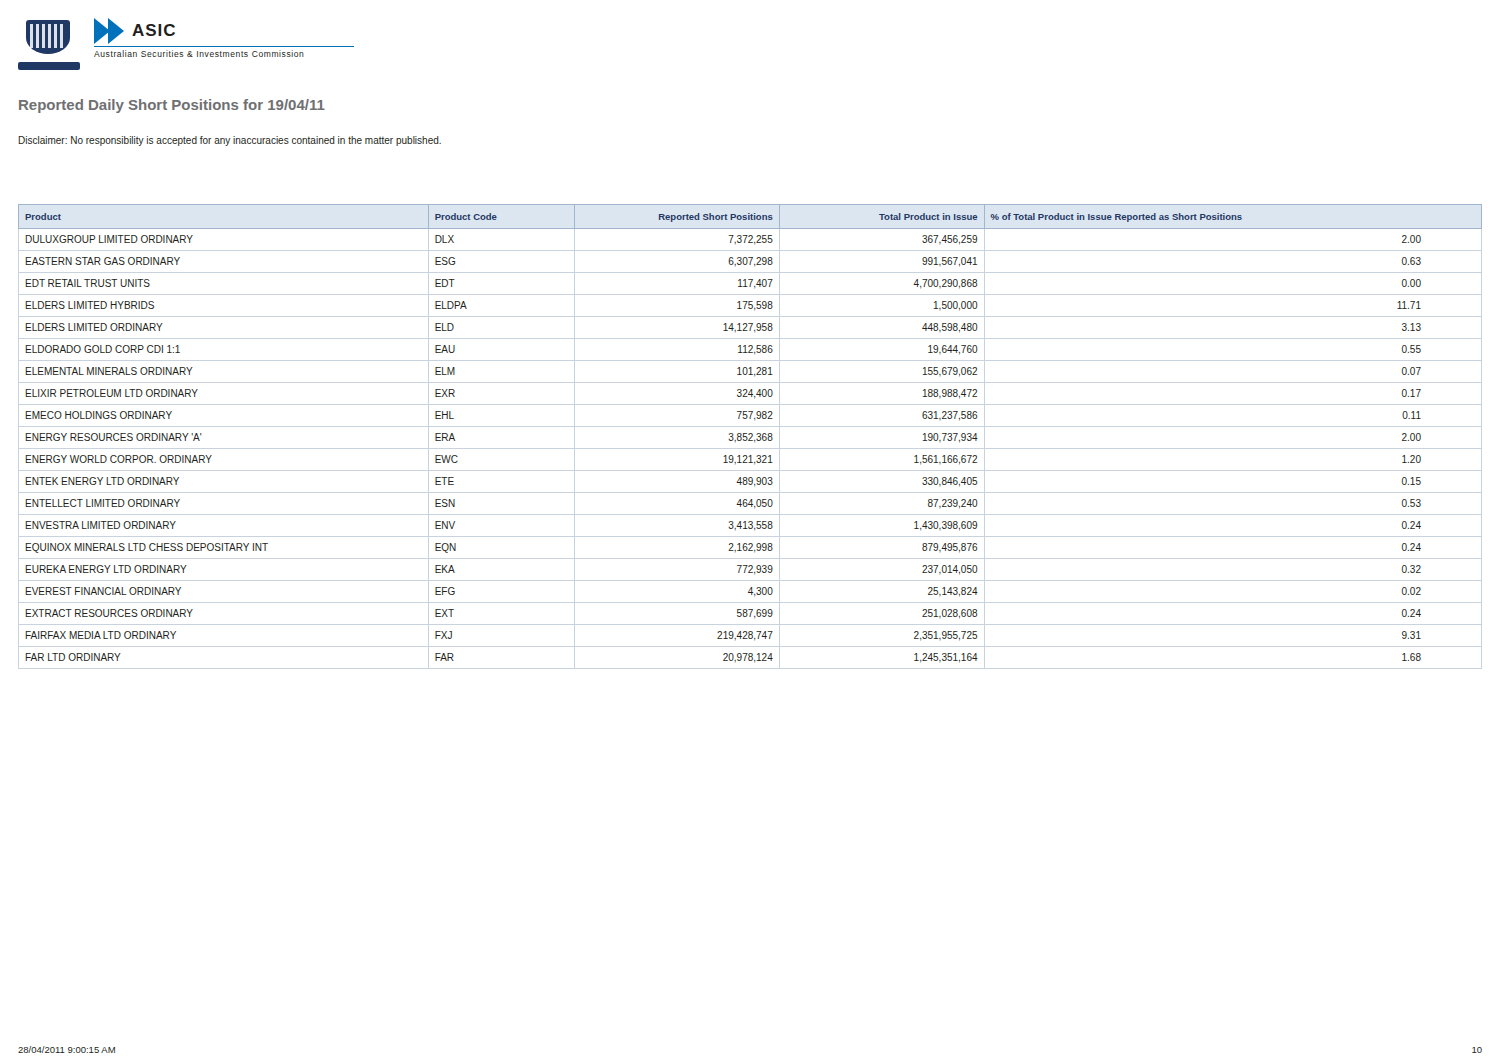ASIC
Australian Securities & Investments Commission
Reported Daily Short Positions for 19/04/11
Disclaimer: No responsibility is accepted for any inaccuracies contained in the matter published.
| Product | Product Code | Reported Short Positions | Total Product in Issue | % of Total Product in Issue Reported as Short Positions |
| --- | --- | --- | --- | --- |
| DULUXGROUP LIMITED ORDINARY | DLX | 7,372,255 | 367,456,259 | 2.00 |
| EASTERN STAR GAS ORDINARY | ESG | 6,307,298 | 991,567,041 | 0.63 |
| EDT RETAIL TRUST UNITS | EDT | 117,407 | 4,700,290,868 | 0.00 |
| ELDERS LIMITED HYBRIDS | ELDPA | 175,598 | 1,500,000 | 11.71 |
| ELDERS LIMITED ORDINARY | ELD | 14,127,958 | 448,598,480 | 3.13 |
| ELDORADO GOLD CORP CDI 1:1 | EAU | 112,586 | 19,644,760 | 0.55 |
| ELEMENTAL MINERALS ORDINARY | ELM | 101,281 | 155,679,062 | 0.07 |
| ELIXIR PETROLEUM LTD ORDINARY | EXR | 324,400 | 188,988,472 | 0.17 |
| EMECO HOLDINGS ORDINARY | EHL | 757,982 | 631,237,586 | 0.11 |
| ENERGY RESOURCES ORDINARY 'A' | ERA | 3,852,368 | 190,737,934 | 2.00 |
| ENERGY WORLD CORPOR. ORDINARY | EWC | 19,121,321 | 1,561,166,672 | 1.20 |
| ENTEK ENERGY LTD ORDINARY | ETE | 489,903 | 330,846,405 | 0.15 |
| ENTELLECT LIMITED ORDINARY | ESN | 464,050 | 87,239,240 | 0.53 |
| ENVESTRA LIMITED ORDINARY | ENV | 3,413,558 | 1,430,398,609 | 0.24 |
| EQUINOX MINERALS LTD CHESS DEPOSITARY INT | EQN | 2,162,998 | 879,495,876 | 0.24 |
| EUREKA ENERGY LTD ORDINARY | EKA | 772,939 | 237,014,050 | 0.32 |
| EVEREST FINANCIAL ORDINARY | EFG | 4,300 | 25,143,824 | 0.02 |
| EXTRACT RESOURCES ORDINARY | EXT | 587,699 | 251,028,608 | 0.24 |
| FAIRFAX MEDIA LTD ORDINARY | FXJ | 219,428,747 | 2,351,955,725 | 9.31 |
| FAR LTD ORDINARY | FAR | 20,978,124 | 1,245,351,164 | 1.68 |
28/04/2011 9:00:15 AM
10